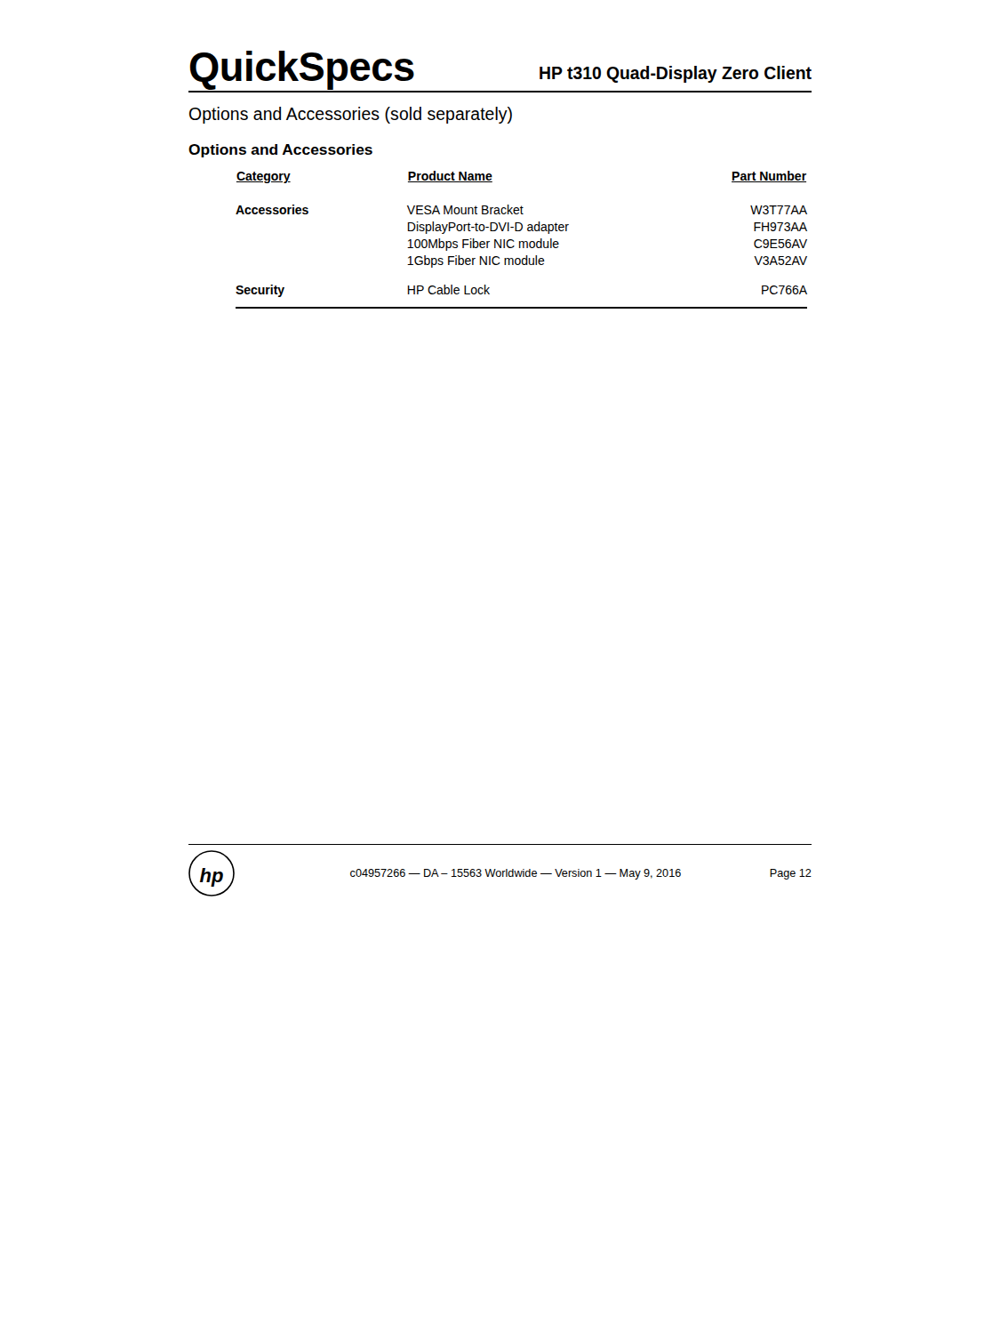QuickSpecs
HP t310 Quad-Display Zero Client
Options and Accessories (sold separately)
Options and Accessories
| Category | Product Name | Part Number |
| --- | --- | --- |
| Accessories | VESA Mount Bracket | W3T77AA |
| | DisplayPort-to-DVI-D adapter | FH973AA |
| | 100Mbps Fiber NIC module | C9E56AV |
| | 1Gbps Fiber NIC module | V3A52AV |
| Security | HP Cable Lock | PC766A |
hp
c04957266 — DA – 15563 Worldwide — Version 1 — May 9, 2016
Page 12